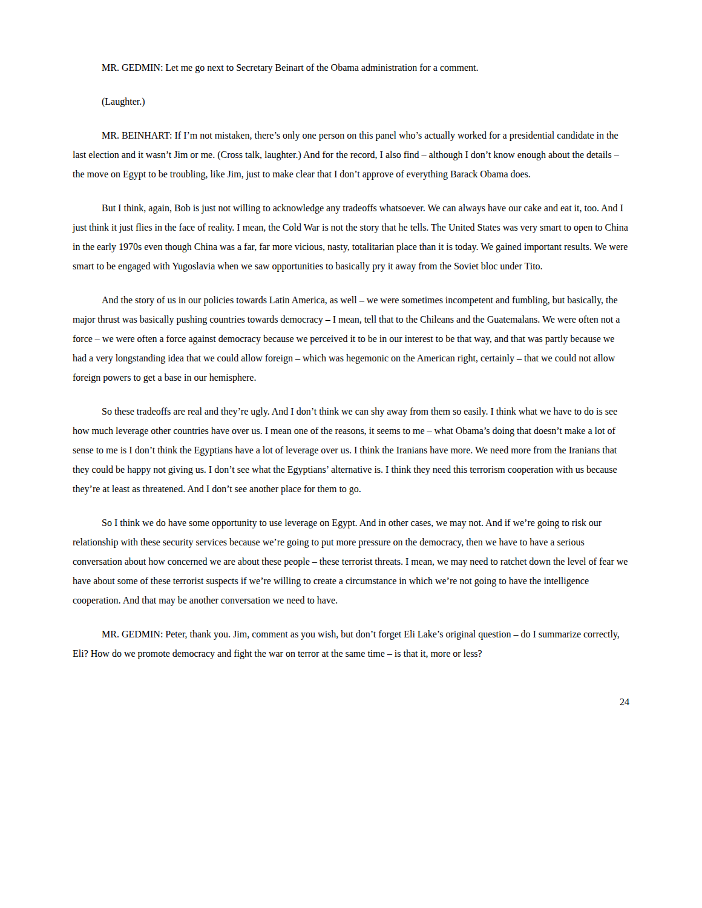MR. GEDMIN: Let me go next to Secretary Beinart of the Obama administration for a comment.
(Laughter.)
MR. BEINHART: If I’m not mistaken, there’s only one person on this panel who’s actually worked for a presidential candidate in the last election and it wasn’t Jim or me. (Cross talk, laughter.) And for the record, I also find – although I don’t know enough about the details – the move on Egypt to be troubling, like Jim, just to make clear that I don’t approve of everything Barack Obama does.
But I think, again, Bob is just not willing to acknowledge any tradeoffs whatsoever. We can always have our cake and eat it, too. And I just think it just flies in the face of reality. I mean, the Cold War is not the story that he tells. The United States was very smart to open to China in the early 1970s even though China was a far, far more vicious, nasty, totalitarian place than it is today. We gained important results. We were smart to be engaged with Yugoslavia when we saw opportunities to basically pry it away from the Soviet bloc under Tito.
And the story of us in our policies towards Latin America, as well – we were sometimes incompetent and fumbling, but basically, the major thrust was basically pushing countries towards democracy – I mean, tell that to the Chileans and the Guatemalans. We were often not a force – we were often a force against democracy because we perceived it to be in our interest to be that way, and that was partly because we had a very longstanding idea that we could allow foreign – which was hegemonic on the American right, certainly – that we could not allow foreign powers to get a base in our hemisphere.
So these tradeoffs are real and they’re ugly. And I don’t think we can shy away from them so easily. I think what we have to do is see how much leverage other countries have over us. I mean one of the reasons, it seems to me – what Obama’s doing that doesn’t make a lot of sense to me is I don’t think the Egyptians have a lot of leverage over us. I think the Iranians have more. We need more from the Iranians that they could be happy not giving us. I don’t see what the Egyptians’ alternative is. I think they need this terrorism cooperation with us because they’re at least as threatened. And I don’t see another place for them to go.
So I think we do have some opportunity to use leverage on Egypt. And in other cases, we may not. And if we’re going to risk our relationship with these security services because we’re going to put more pressure on the democracy, then we have to have a serious conversation about how concerned we are about these people – these terrorist threats. I mean, we may need to ratchet down the level of fear we have about some of these terrorist suspects if we’re willing to create a circumstance in which we’re not going to have the intelligence cooperation. And that may be another conversation we need to have.
MR. GEDMIN: Peter, thank you. Jim, comment as you wish, but don’t forget Eli Lake’s original question – do I summarize correctly, Eli? How do we promote democracy and fight the war on terror at the same time – is that it, more or less?
24